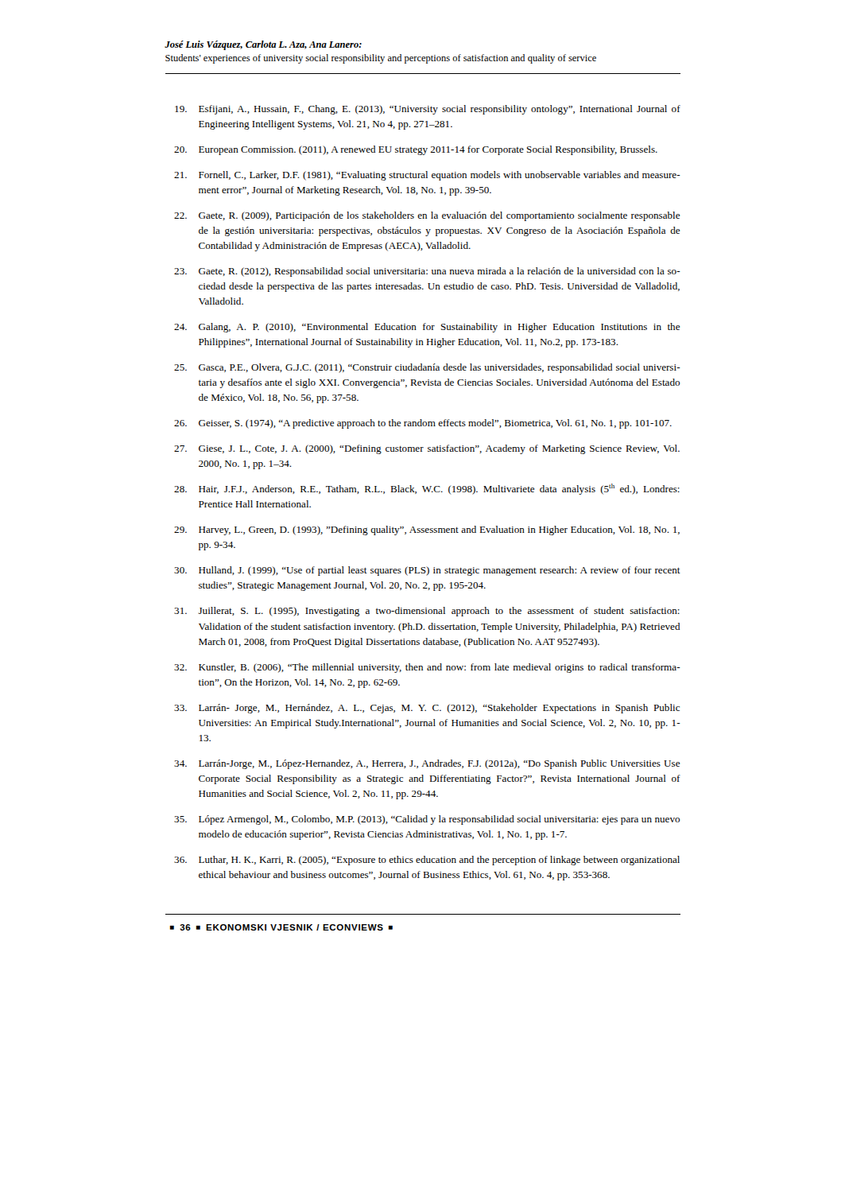José Luis Vázquez, Carlota L. Aza, Ana Lanero:
Students' experiences of university social responsibility and perceptions of satisfaction and quality of service
19. Esfijani, A., Hussain, F., Chang, E. (2013), “University social responsibility ontology”, International Journal of Engineering Intelligent Systems, Vol. 21, No 4, pp. 271–281.
20. European Commission. (2011), A renewed EU strategy 2011-14 for Corporate Social Responsibility, Brussels.
21. Fornell, C., Larker, D.F. (1981), “Evaluating structural equation models with unobservable variables and measurement error”, Journal of Marketing Research, Vol. 18, No. 1, pp. 39-50.
22. Gaete, R. (2009), Participación de los stakeholders en la evaluación del comportamiento socialmente responsable de la gestión universitaria: perspectivas, obstáculos y propuestas. XV Congreso de la Asociación Española de Contabilidad y Administración de Empresas (AECA), Valladolid.
23. Gaete, R. (2012), Responsabilidad social universitaria: una nueva mirada a la relación de la universidad con la sociedad desde la perspectiva de las partes interesadas. Un estudio de caso. PhD. Tesis. Universidad de Valladolid, Valladolid.
24. Galang, A. P. (2010), “Environmental Education for Sustainability in Higher Education Institutions in the Philippines”, International Journal of Sustainability in Higher Education, Vol. 11, No.2, pp. 173-183.
25. Gasca, P.E., Olvera, G.J.C. (2011), “Construir ciudadanía desde las universidades, responsabilidad social universitaria y desafíos ante el siglo XXI. Convergencia”, Revista de Ciencias Sociales. Universidad Autónoma del Estado de México, Vol. 18, No. 56, pp. 37-58.
26. Geisser, S. (1974), “A predictive approach to the random effects model”, Biometrica, Vol. 61, No. 1, pp. 101-107.
27. Giese, J. L., Cote, J. A. (2000), “Defining customer satisfaction”, Academy of Marketing Science Review, Vol. 2000, No. 1, pp. 1–34.
28. Hair, J.F.J., Anderson, R.E., Tatham, R.L., Black, W.C. (1998). Multivariete data analysis (5th ed.), Londres: Prentice Hall International.
29. Harvey, L., Green, D. (1993), ”Defining quality”, Assessment and Evaluation in Higher Education, Vol. 18, No. 1, pp. 9-34.
30. Hulland, J. (1999), “Use of partial least squares (PLS) in strategic management research: A review of four recent studies”, Strategic Management Journal, Vol. 20, No. 2, pp. 195-204.
31. Juillerat, S. L. (1995), Investigating a two-dimensional approach to the assessment of student satisfaction: Validation of the student satisfaction inventory. (Ph.D. dissertation, Temple University, Philadelphia, PA) Retrieved March 01, 2008, from ProQuest Digital Dissertations database, (Publication No. AAT 9527493).
32. Kunstler, B. (2006), “The millennial university, then and now: from late medieval origins to radical transformation”, On the Horizon, Vol. 14, No. 2, pp. 62-69.
33. Larrán- Jorge, M., Hernández, A. L., Cejas, M. Y. C. (2012), “Stakeholder Expectations in Spanish Public Universities: An Empirical Study.International”, Journal of Humanities and Social Science, Vol. 2, No. 10, pp. 1-13.
34. Larrán-Jorge, M., López-Hernandez, A., Herrera, J., Andrades, F.J. (2012a), “Do Spanish Public Universities Use Corporate Social Responsibility as a Strategic and Differentiating Factor?”, Revista International Journal of Humanities and Social Science, Vol. 2, No. 11, pp. 29-44.
35. López Armengol, M., Colombo, M.P. (2013), “Calidad y la responsabilidad social universitaria: ejes para un nuevo modelo de educación superior”, Revista Ciencias Administrativas, Vol. 1, No. 1, pp. 1-7.
36. Luthar, H. K., Karri, R. (2005), “Exposure to ethics education and the perception of linkage between organizational ethical behaviour and business outcomes”, Journal of Business Ethics, Vol. 61, No. 4, pp. 353-368.
■36■EKONOMSKI VJESNIK / ECONVIEWS■